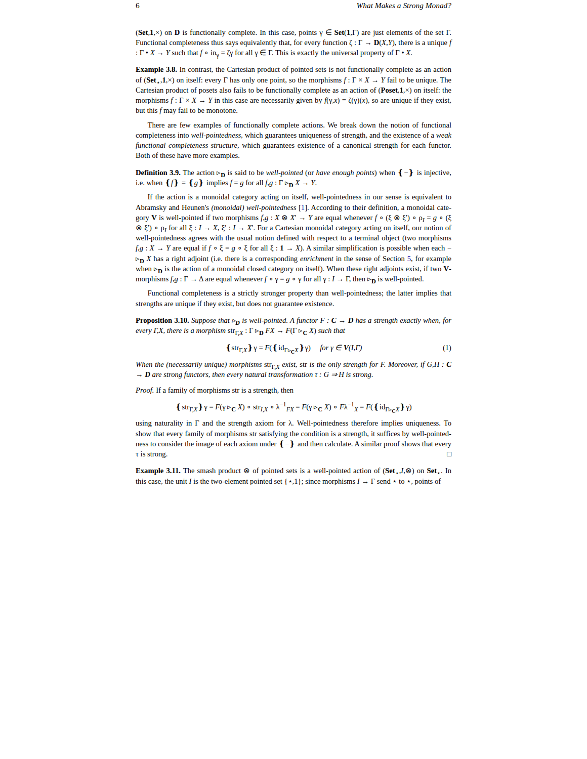6 What Makes a Strong Monad?
(Set,1,×) on D is functionally complete. In this case, points γ ∈ Set(1,Γ) are just elements of the set Γ. Functional completeness thus says equivalently that, for every function ζ : Γ → D(X,Y), there is a unique f : Γ • X → Y such that f ∘ inγ = ζγ for all γ ∈ Γ. This is exactly the universal property of Γ • X.
Example 3.8. In contrast, the Cartesian product of pointed sets is not functionally complete as an action of (Set⋆,1,×) on itself: every Γ has only one point, so the morphisms f : Γ × X → Y fail to be unique. The Cartesian product of posets also fails to be functionally complete as an action of (Poset,1,×) on itself: the morphisms f : Γ × X → Y in this case are necessarily given by f(γ,x) = ζ(γ)(x), so are unique if they exist, but this f may fail to be monotone.
There are few examples of functionally complete actions. We break down the notion of functional completeness into well-pointedness, which guarantees uniqueness of strength, and the existence of a weak functional completeness structure, which guarantees existence of a canonical strength for each functor. Both of these have more examples.
Definition 3.9. The action ▹D is said to be well-pointed (or have enough points) when ❴−❵ is injective, i.e. when ❴f❵ = ❴g❵ implies f = g for all f,g : Γ ▹D X → Y.
If the action is a monoidal category acting on itself, well-pointedness in our sense is equivalent to Abramsky and Heunen's (monoidal) well-pointedness [1]. According to their definition, a monoidal category V is well-pointed if two morphisms f,g : X ⊗ X′ → Y are equal whenever f ∘ (ξ ⊗ ξ′) ∘ ρI = g ∘ (ξ ⊗ ξ′) ∘ ρI for all ξ : I → X, ξ′ : I → X′. For a Cartesian monoidal category acting on itself, our notion of well-pointedness agrees with the usual notion defined with respect to a terminal object (two morphisms f,g : X → Y are equal if f ∘ ξ = g ∘ ξ for all ξ : 1 → X). A similar simplification is possible when each − ▹D X has a right adjoint (i.e. there is a corresponding enrichment in the sense of Section 5, for example when ▹D is the action of a monoidal closed category on itself). When these right adjoints exist, if two V-morphisms f,g : Γ → Δ are equal whenever f ∘ γ = g ∘ γ for all γ : I → Γ, then ▹D is well-pointed.
Functional completeness is a strictly stronger property than well-pointedness; the latter implies that strengths are unique if they exist, but does not guarantee existence.
Proposition 3.10. Suppose that ▹D is well-pointed. A functor F : C → D has a strength exactly when, for every Γ,X, there is a morphism strΓ,X : Γ ▹D FX → F(Γ ▹C X) such that
❴strΓ,X❵γ = F(❴idΓ▹CX❵γ) for γ ∈ V(I,Γ) (1)
When the (necessarily unique) morphisms strΓ,X exist, str is the only strength for F. Moreover, if G,H : C → D are strong functors, then every natural transformation τ : G ⇒ H is strong.
Proof. If a family of morphisms str is a strength, then
❴strΓ,X❵γ = F(γ ▹C X) ∘ strI,X ∘ λ−1FX = F(γ ▹C X) ∘ Fλ−1X = F(❴idΓ▹CX❵γ)
using naturality in Γ and the strength axiom for λ. Well-pointedness therefore implies uniqueness. To show that every family of morphisms str satisfying the condition is a strength, it suffices by well-pointedness to consider the image of each axiom under ❴−❵ and then calculate. A similar proof shows that every τ is strong. □
Example 3.11. The smash product ⊗ of pointed sets is a well-pointed action of (Set⋆,I,⊗) on Set⋆. In this case, the unit I is the two-element pointed set {⋆,1}; since morphisms I → Γ send ⋆ to ⋆, points of